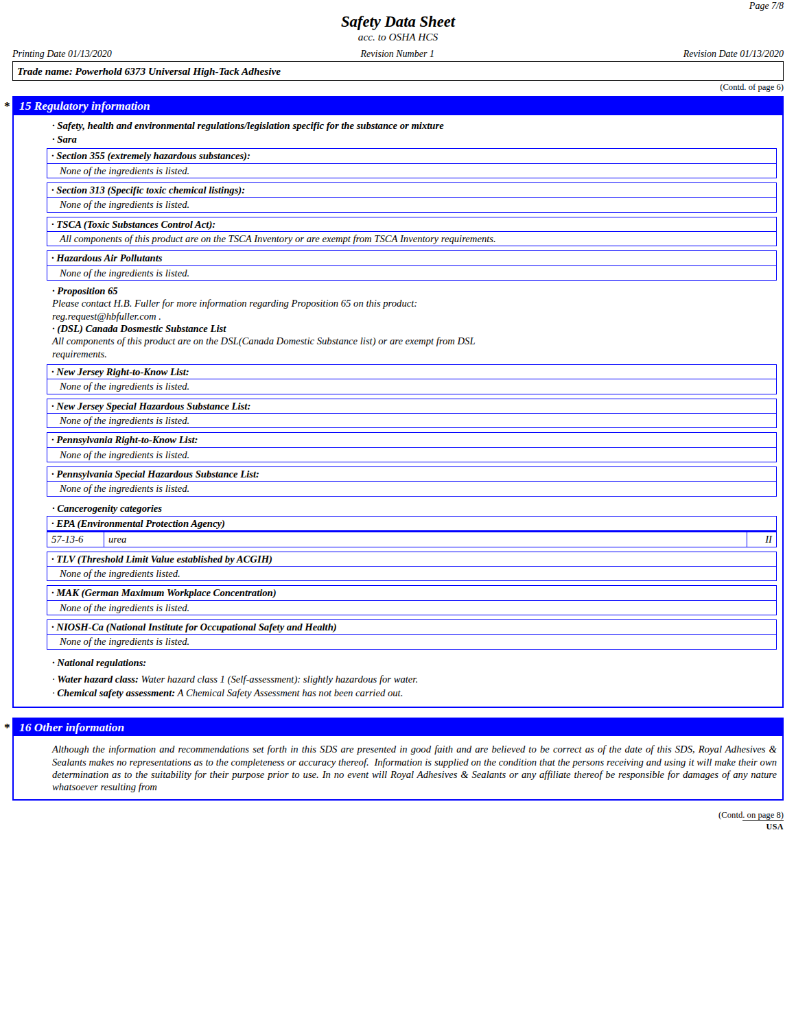Page 7/8
Safety Data Sheet
acc. to OSHA HCS
Printing Date 01/13/2020 Revision Number 1 Revision Date 01/13/2020
Trade name: Powerhold 6373 Universal High-Tack Adhesive
(Contd. of page 6)
*
15 Regulatory information
· Safety, health and environmental regulations/legislation specific for the substance or mixture
· Sara
· Section 355 (extremely hazardous substances):
None of the ingredients is listed.
· Section 313 (Specific toxic chemical listings):
None of the ingredients is listed.
· TSCA (Toxic Substances Control Act):
All components of this product are on the TSCA Inventory or are exempt from TSCA Inventory requirements.
· Hazardous Air Pollutants
None of the ingredients is listed.
· Proposition 65
Please contact H.B. Fuller for more information regarding Proposition 65 on this product:
reg.request@hbfuller.com .
· (DSL) Canada Dosmestic Substance List
All components of this product are on the DSL(Canada Domestic Substance list) or are exempt from DSL
requirements.
· New Jersey Right-to-Know List:
None of the ingredients is listed.
· New Jersey Special Hazardous Substance List:
None of the ingredients is listed.
· Pennsylvania Right-to-Know List:
None of the ingredients is listed.
· Pennsylvania Special Hazardous Substance List:
None of the ingredients is listed.
· Cancerogenity categories
· EPA (Environmental Protection Agency)
| 57-13-6 | urea | II |
· TLV (Threshold Limit Value established by ACGIH)
None of the ingredients listed.
· MAK (German Maximum Workplace Concentration)
None of the ingredients is listed.
· NIOSH-Ca (National Institute for Occupational Safety and Health)
None of the ingredients is listed.
· National regulations:
· Water hazard class: Water hazard class 1 (Self-assessment): slightly hazardous for water.
· Chemical safety assessment: A Chemical Safety Assessment has not been carried out.
*
16 Other information
Although the information and recommendations set forth in this SDS are presented in good faith and are believed to be correct as of the date of this SDS, Royal Adhesives & Sealants makes no representations as to the completeness or accuracy thereof. Information is supplied on the condition that the persons receiving and using it will make their own determination as to the suitability for their purpose prior to use. In no event will Royal Adhesives & Sealants or any affiliate thereof be responsible for damages of any nature whatsoever resulting from
(Contd. on page 8)
USA